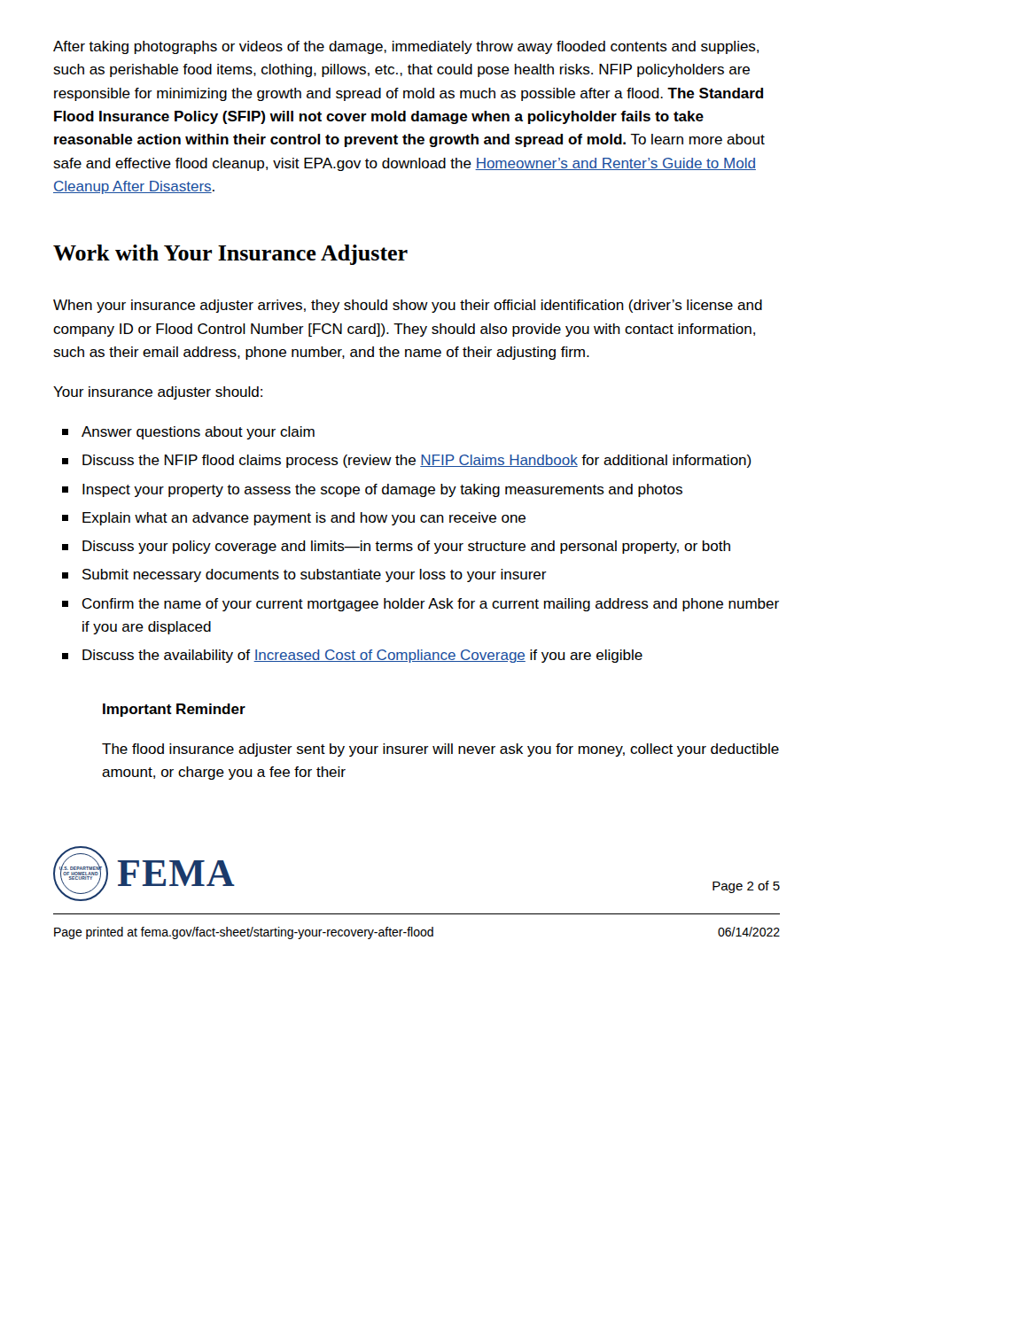After taking photographs or videos of the damage, immediately throw away flooded contents and supplies, such as perishable food items, clothing, pillows, etc., that could pose health risks. NFIP policyholders are responsible for minimizing the growth and spread of mold as much as possible after a flood. The Standard Flood Insurance Policy (SFIP) will not cover mold damage when a policyholder fails to take reasonable action within their control to prevent the growth and spread of mold. To learn more about safe and effective flood cleanup, visit EPA.gov to download the Homeowner’s and Renter’s Guide to Mold Cleanup After Disasters.
Work with Your Insurance Adjuster
When your insurance adjuster arrives, they should show you their official identification (driver’s license and company ID or Flood Control Number [FCN card]). They should also provide you with contact information, such as their email address, phone number, and the name of their adjusting firm.
Your insurance adjuster should:
Answer questions about your claim
Discuss the NFIP flood claims process (review the NFIP Claims Handbook for additional information)
Inspect your property to assess the scope of damage by taking measurements and photos
Explain what an advance payment is and how you can receive one
Discuss your policy coverage and limits—in terms of your structure and personal property, or both
Submit necessary documents to substantiate your loss to your insurer
Confirm the name of your current mortgagee holder Ask for a current mailing address and phone number if you are displaced
Discuss the availability of Increased Cost of Compliance Coverage if you are eligible
Important Reminder
The flood insurance adjuster sent by your insurer will never ask you for money, collect your deductible amount, or charge you a fee for their
U.S. DEPARTMENT OF HOMELAND SECURITY
FEMA
Page 2 of 5
Page printed at fema.gov/fact-sheet/starting-your-recovery-after-flood
06/14/2022